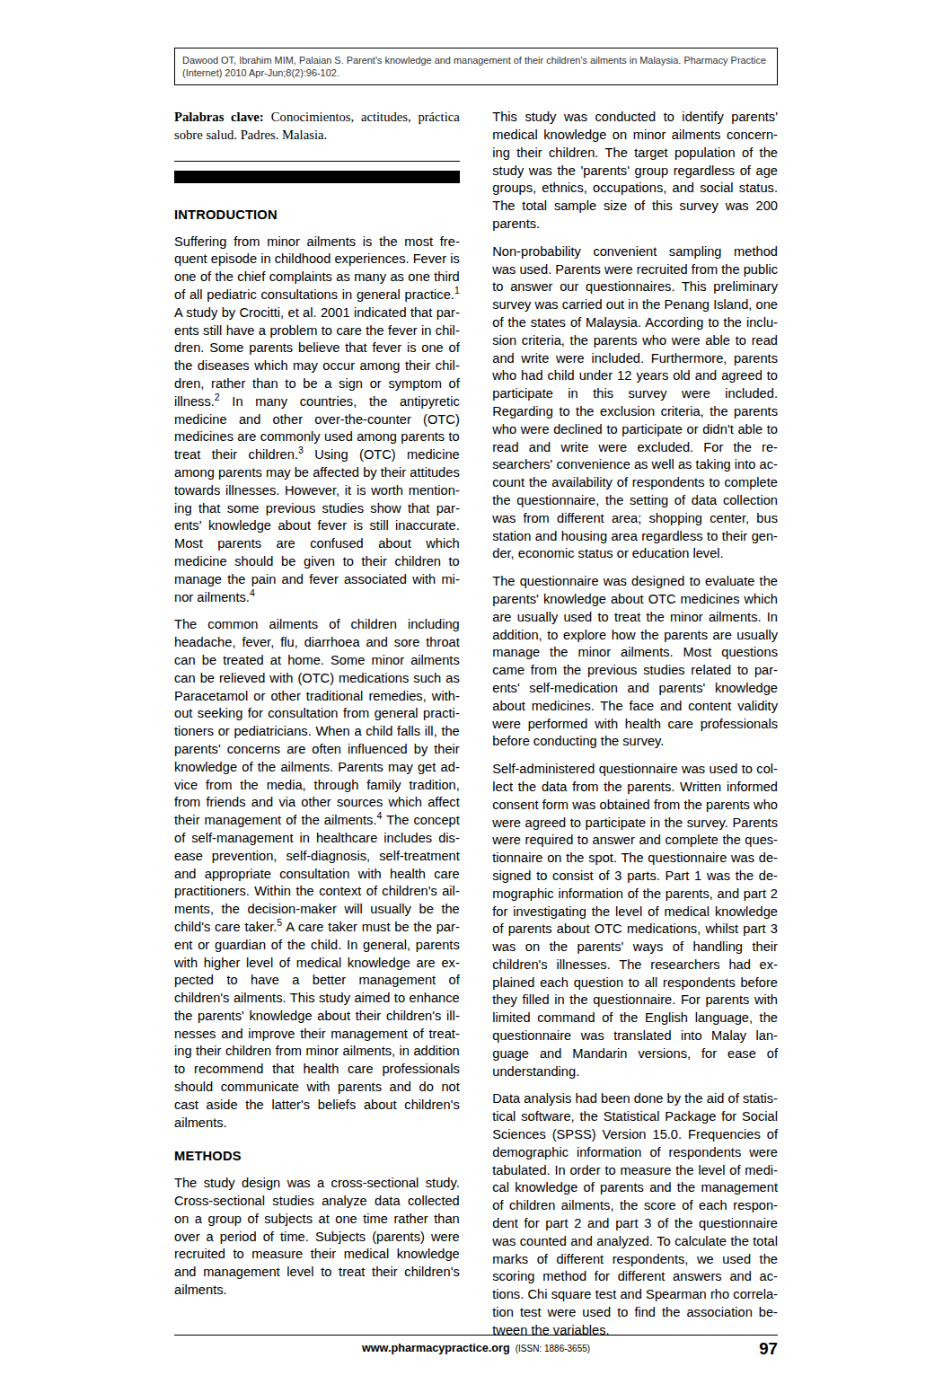Dawood OT, Ibrahim MIM, Palaian S. Parent's knowledge and management of their children's ailments in Malaysia. Pharmacy Practice (Internet) 2010 Apr-Jun;8(2):96-102.
Palabras clave: Conocimientos, actitudes, práctica sobre salud. Padres. Malasia.
INTRODUCTION
Suffering from minor ailments is the most frequent episode in childhood experiences. Fever is one of the chief complaints as many as one third of all pediatric consultations in general practice.1 A study by Crocitti, et al. 2001 indicated that parents still have a problem to care the fever in children. Some parents believe that fever is one of the diseases which may occur among their children, rather than to be a sign or symptom of illness.2 In many countries, the antipyretic medicine and other over-the-counter (OTC) medicines are commonly used among parents to treat their children.3 Using (OTC) medicine among parents may be affected by their attitudes towards illnesses. However, it is worth mentioning that some previous studies show that parents' knowledge about fever is still inaccurate. Most parents are confused about which medicine should be given to their children to manage the pain and fever associated with minor ailments.4
The common ailments of children including headache, fever, flu, diarrhoea and sore throat can be treated at home. Some minor ailments can be relieved with (OTC) medications such as Paracetamol or other traditional remedies, without seeking for consultation from general practitioners or pediatricians. When a child falls ill, the parents' concerns are often influenced by their knowledge of the ailments. Parents may get advice from the media, through family tradition, from friends and via other sources which affect their management of the ailments.4 The concept of self-management in healthcare includes disease prevention, self-diagnosis, self-treatment and appropriate consultation with health care practitioners. Within the context of children's ailments, the decision-maker will usually be the child's care taker.5 A care taker must be the parent or guardian of the child. In general, parents with higher level of medical knowledge are expected to have a better management of children's ailments. This study aimed to enhance the parents' knowledge about their children's illnesses and improve their management of treating their children from minor ailments, in addition to recommend that health care professionals should communicate with parents and do not cast aside the latter's beliefs about children's ailments.
METHODS
The study design was a cross-sectional study. Cross-sectional studies analyze data collected on a group of subjects at one time rather than over a period of time. Subjects (parents) were recruited to measure their medical knowledge and management level to treat their children's ailments.
This study was conducted to identify parents' medical knowledge on minor ailments concerning their children. The target population of the study was the 'parents' group regardless of age groups, ethnics, occupations, and social status. The total sample size of this survey was 200 parents.
Non-probability convenient sampling method was used. Parents were recruited from the public to answer our questionnaires. This preliminary survey was carried out in the Penang Island, one of the states of Malaysia. According to the inclusion criteria, the parents who were able to read and write were included. Furthermore, parents who had child under 12 years old and agreed to participate in this survey were included. Regarding to the exclusion criteria, the parents who were declined to participate or didn't able to read and write were excluded. For the researchers' convenience as well as taking into account the availability of respondents to complete the questionnaire, the setting of data collection was from different area; shopping center, bus station and housing area regardless to their gender, economic status or education level.
The questionnaire was designed to evaluate the parents' knowledge about OTC medicines which are usually used to treat the minor ailments. In addition, to explore how the parents are usually manage the minor ailments. Most questions came from the previous studies related to parents' self-medication and parents' knowledge about medicines. The face and content validity were performed with health care professionals before conducting the survey.
Self-administered questionnaire was used to collect the data from the parents. Written informed consent form was obtained from the parents who were agreed to participate in the survey. Parents were required to answer and complete the questionnaire on the spot. The questionnaire was designed to consist of 3 parts. Part 1 was the demographic information of the parents, and part 2 for investigating the level of medical knowledge of parents about OTC medications, whilst part 3 was on the parents' ways of handling their children's illnesses. The researchers had explained each question to all respondents before they filled in the questionnaire. For parents with limited command of the English language, the questionnaire was translated into Malay language and Mandarin versions, for ease of understanding.
Data analysis had been done by the aid of statistical software, the Statistical Package for Social Sciences (SPSS) Version 15.0. Frequencies of demographic information of respondents were tabulated. In order to measure the level of medical knowledge of parents and the management of children ailments, the score of each respondent for part 2 and part 3 of the questionnaire was counted and analyzed. To calculate the total marks of different respondents, we used the scoring method for different answers and actions. Chi square test and Spearman rho correlation test were used to find the association between the variables.
www.pharmacypractice.org(ISSN: 1886-3655)
97